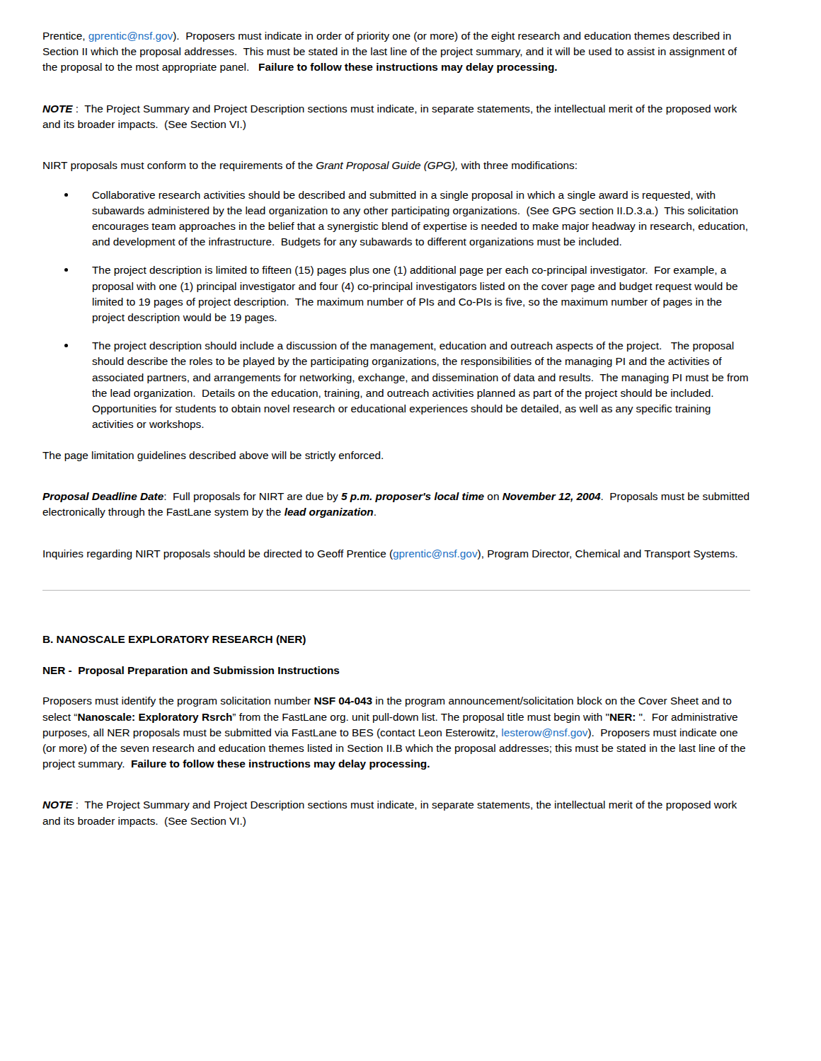Prentice, gprentic@nsf.gov). Proposers must indicate in order of priority one (or more) of the eight research and education themes described in Section II which the proposal addresses. This must be stated in the last line of the project summary, and it will be used to assist in assignment of the proposal to the most appropriate panel. Failure to follow these instructions may delay processing.
NOTE : The Project Summary and Project Description sections must indicate, in separate statements, the intellectual merit of the proposed work and its broader impacts. (See Section VI.)
NIRT proposals must conform to the requirements of the Grant Proposal Guide (GPG), with three modifications:
Collaborative research activities should be described and submitted in a single proposal in which a single award is requested, with subawards administered by the lead organization to any other participating organizations. (See GPG section II.D.3.a.) This solicitation encourages team approaches in the belief that a synergistic blend of expertise is needed to make major headway in research, education, and development of the infrastructure. Budgets for any subawards to different organizations must be included.
The project description is limited to fifteen (15) pages plus one (1) additional page per each co-principal investigator. For example, a proposal with one (1) principal investigator and four (4) co-principal investigators listed on the cover page and budget request would be limited to 19 pages of project description. The maximum number of PIs and Co-PIs is five, so the maximum number of pages in the project description would be 19 pages.
The project description should include a discussion of the management, education and outreach aspects of the project. The proposal should describe the roles to be played by the participating organizations, the responsibilities of the managing PI and the activities of associated partners, and arrangements for networking, exchange, and dissemination of data and results. The managing PI must be from the lead organization. Details on the education, training, and outreach activities planned as part of the project should be included. Opportunities for students to obtain novel research or educational experiences should be detailed, as well as any specific training activities or workshops.
The page limitation guidelines described above will be strictly enforced.
Proposal Deadline Date: Full proposals for NIRT are due by 5 p.m. proposer's local time on November 12, 2004. Proposals must be submitted electronically through the FastLane system by the lead organization.
Inquiries regarding NIRT proposals should be directed to Geoff Prentice (gprentic@nsf.gov), Program Director, Chemical and Transport Systems.
B. NANOSCALE EXPLORATORY RESEARCH (NER)
NER - Proposal Preparation and Submission Instructions
Proposers must identify the program solicitation number NSF 04-043 in the program announcement/solicitation block on the Cover Sheet and to select “Nanoscale: Exploratory Rsrch” from the FastLane org. unit pull-down list. The proposal title must begin with "NER: ". For administrative purposes, all NER proposals must be submitted via FastLane to BES (contact Leon Esterowitz, lesterow@nsf.gov). Proposers must indicate one (or more) of the seven research and education themes listed in Section II.B which the proposal addresses; this must be stated in the last line of the project summary. Failure to follow these instructions may delay processing.
NOTE : The Project Summary and Project Description sections must indicate, in separate statements, the intellectual merit of the proposed work and its broader impacts. (See Section VI.)